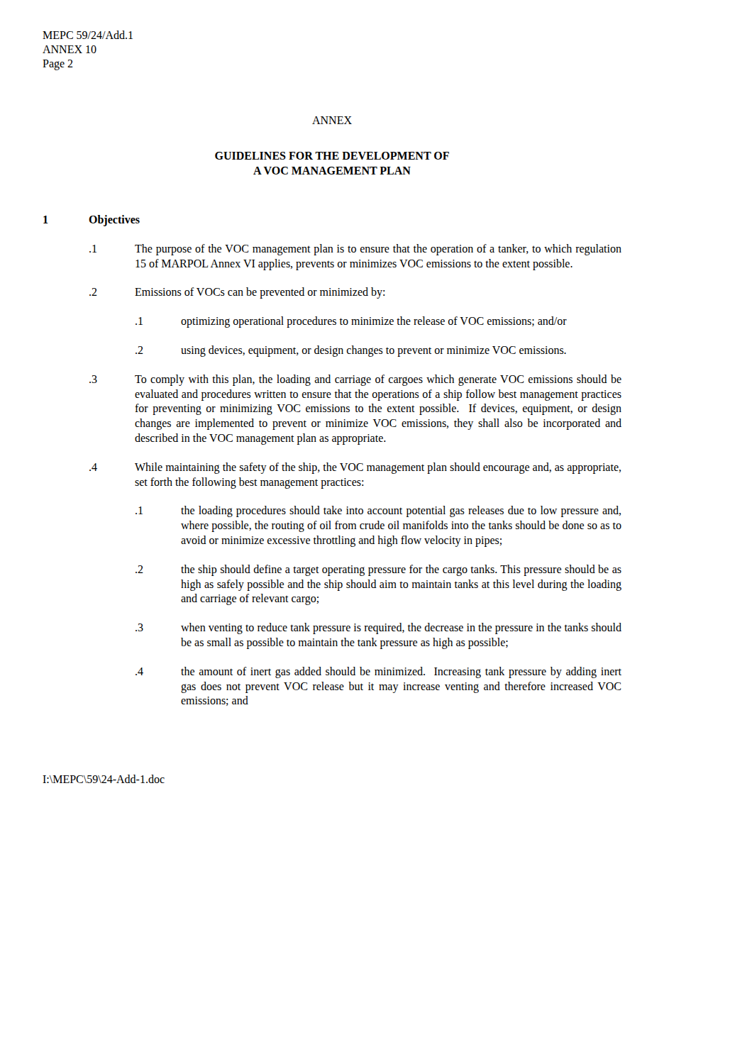MEPC 59/24/Add.1
ANNEX 10
Page 2
ANNEX
GUIDELINES FOR THE DEVELOPMENT OF
A VOC MANAGEMENT PLAN
1
Objectives
.1
The purpose of the VOC management plan is to ensure that the operation of a tanker, to which regulation 15 of MARPOL Annex VI applies, prevents or minimizes VOC emissions to the extent possible.
.2
Emissions of VOCs can be prevented or minimized by:
.1
optimizing operational procedures to minimize the release of VOC emissions; and/or
.2
using devices, equipment, or design changes to prevent or minimize VOC emissions.
.3
To comply with this plan, the loading and carriage of cargoes which generate VOC emissions should be evaluated and procedures written to ensure that the operations of a ship follow best management practices for preventing or minimizing VOC emissions to the extent possible. If devices, equipment, or design changes are implemented to prevent or minimize VOC emissions, they shall also be incorporated and described in the VOC management plan as appropriate.
.4
While maintaining the safety of the ship, the VOC management plan should encourage and, as appropriate, set forth the following best management practices:
.1
the loading procedures should take into account potential gas releases due to low pressure and, where possible, the routing of oil from crude oil manifolds into the tanks should be done so as to avoid or minimize excessive throttling and high flow velocity in pipes;
.2
the ship should define a target operating pressure for the cargo tanks. This pressure should be as high as safely possible and the ship should aim to maintain tanks at this level during the loading and carriage of relevant cargo;
.3
when venting to reduce tank pressure is required, the decrease in the pressure in the tanks should be as small as possible to maintain the tank pressure as high as possible;
.4
the amount of inert gas added should be minimized. Increasing tank pressure by adding inert gas does not prevent VOC release but it may increase venting and therefore increased VOC emissions; and
I:\MEPC\59\24-Add-1.doc